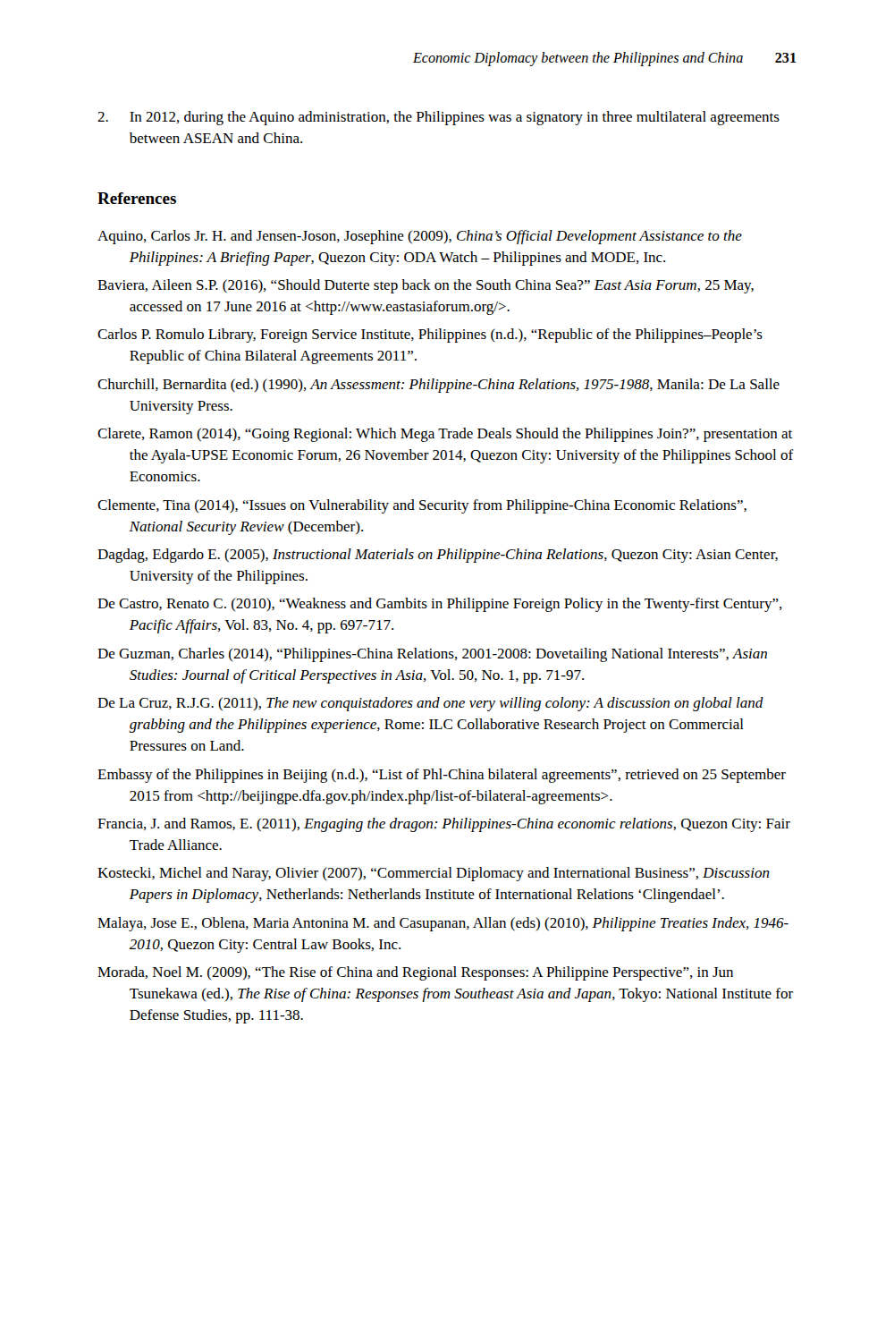Economic Diplomacy between the Philippines and China 231
2. In 2012, during the Aquino administration, the Philippines was a signatory in three multilateral agreements between ASEAN and China.
References
Aquino, Carlos Jr. H. and Jensen-Joson, Josephine (2009), China’s Official Development Assistance to the Philippines: A Briefing Paper, Quezon City: ODA Watch – Philippines and MODE, Inc.
Baviera, Aileen S.P. (2016), “Should Duterte step back on the South China Sea?” East Asia Forum, 25 May, accessed on 17 June 2016 at <http://www.eastasiaforum.org/>.
Carlos P. Romulo Library, Foreign Service Institute, Philippines (n.d.), “Republic of the Philippines–People’s Republic of China Bilateral Agreements 2011”.
Churchill, Bernardita (ed.) (1990), An Assessment: Philippine-China Relations, 1975-1988, Manila: De La Salle University Press.
Clarete, Ramon (2014), “Going Regional: Which Mega Trade Deals Should the Philippines Join?”, presentation at the Ayala-UPSE Economic Forum, 26 November 2014, Quezon City: University of the Philippines School of Economics.
Clemente, Tina (2014), “Issues on Vulnerability and Security from Philippine-China Economic Relations”, National Security Review (December).
Dagdag, Edgardo E. (2005), Instructional Materials on Philippine-China Relations, Quezon City: Asian Center, University of the Philippines.
De Castro, Renato C. (2010), “Weakness and Gambits in Philippine Foreign Policy in the Twenty-first Century”, Pacific Affairs, Vol. 83, No. 4, pp. 697-717.
De Guzman, Charles (2014), “Philippines-China Relations, 2001-2008: Dovetailing National Interests”, Asian Studies: Journal of Critical Perspectives in Asia, Vol. 50, No. 1, pp. 71-97.
De La Cruz, R.J.G. (2011), The new conquistadores and one very willing colony: A discussion on global land grabbing and the Philippines experience, Rome: ILC Collaborative Research Project on Commercial Pressures on Land.
Embassy of the Philippines in Beijing (n.d.), “List of Phl-China bilateral agreements”, retrieved on 25 September 2015 from <http://beijingpe.dfa.gov.ph/index.php/list-of-bilateral-agreements>.
Francia, J. and Ramos, E. (2011), Engaging the dragon: Philippines-China economic relations, Quezon City: Fair Trade Alliance.
Kostecki, Michel and Naray, Olivier (2007), “Commercial Diplomacy and International Business”, Discussion Papers in Diplomacy, Netherlands: Netherlands Institute of International Relations ‘Clingendael’.
Malaya, Jose E., Oblena, Maria Antonina M. and Casupanan, Allan (eds) (2010), Philippine Treaties Index, 1946-2010, Quezon City: Central Law Books, Inc.
Morada, Noel M. (2009), “The Rise of China and Regional Responses: A Philippine Perspective”, in Jun Tsunekawa (ed.), The Rise of China: Responses from Southeast Asia and Japan, Tokyo: National Institute for Defense Studies, pp. 111-38.